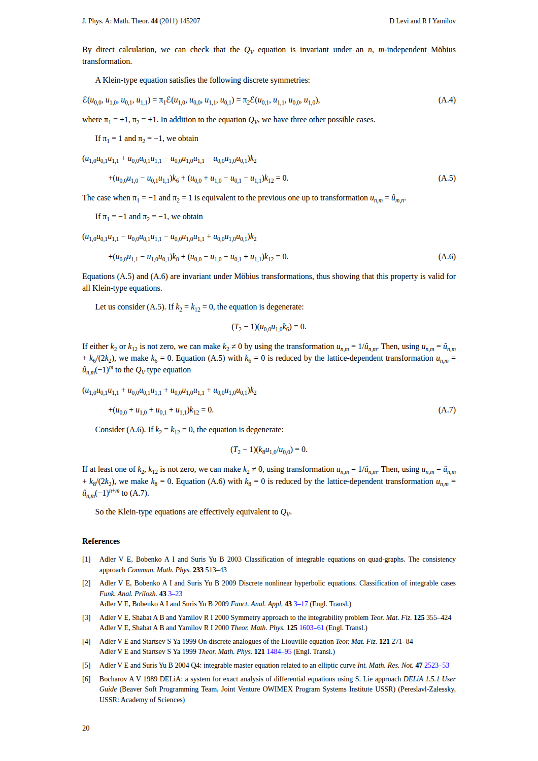J. Phys. A: Math. Theor. 44 (2011) 145207 D Levi and R I Yamilov
By direct calculation, we can check that the QV equation is invariant under an n, m-independent Möbius transformation.
A Klein-type equation satisfies the following discrete symmetries:
ℰ(u0,0, u1,0, u0,1, u1,1) = π1ℰ(u1,0, u0,0, u1,1, u0,1) = π2ℰ(u0,1, u1,1, u0,0, u1,0),
(A.4)
where π1 = ±1, π2 = ±1. In addition to the equation QV, we have three other possible cases.
If π1 = 1 and π2 = −1, we obtain
(u1,0u0,1u1,1 + u0,0u0,1u1,1 − u0,0u1,0u1,1 − u0,0u1,0u0,1)k2
+(u0,0u1,0 − u0,1u1,1)k6 + (u0,0 + u1,0 − u0,1 − u1,1)k12 = 0.
(A.5)
The case when π1 = −1 and π2 = 1 is equivalent to the previous one up to transformation un,m = ûm,n.
If π1 = −1 and π2 = −1, we obtain
(u1,0u0,1u1,1 − u0,0u0,1u1,1 − u0,0u1,0u1,1 + u0,0u1,0u0,1)k2
+(u0,0u1,1 − u1,0u0,1)k8 + (u0,0 − u1,0 − u0,1 + u1,1)k12 = 0.
(A.6)
Equations (A.5) and (A.6) are invariant under Möbius transformations, thus showing that this property is valid for all Klein-type equations.
Let us consider (A.5). If k2 = k12 = 0, the equation is degenerate:
(T2 − 1)(u0,0u1,0k6) = 0.
If either k2 or k12 is not zero, we can make k2 ≠ 0 by using the transformation un,m = 1/ûn,m. Then, using un,m = ûn,m + k6/(2k2), we make k6 = 0. Equation (A.5) with k6 = 0 is reduced by the lattice-dependent transformation un,m = ûn,m(−1)m to the QV type equation
(u1,0u0,1u1,1 + u0,0u0,1u1,1 + u0,0u1,0u1,1 + u0,0u1,0u0,1)k2
+(u0,0 + u1,0 + u0,1 + u1,1)k12 = 0.
(A.7)
Consider (A.6). If k2 = k12 = 0, the equation is degenerate:
(T2 − 1)(k8u1,0/u0,0) = 0.
If at least one of k2, k12 is not zero, we can make k2 ≠ 0, using transformation un,m = 1/ûn,m. Then, using un,m = ûn,m + k8/(2k2), we make k8 = 0. Equation (A.6) with k8 = 0 is reduced by the lattice-dependent transformation un,m = ûn,m(−1)n+m to (A.7).
So the Klein-type equations are effectively equivalent to QV.
References
Adler V E, Bobenko A I and Suris Yu B 2003 Classification of integrable equations on quad-graphs. The consistency approach Commun. Math. Phys. 233 513–43
Adler V E, Bobenko A I and Suris Yu B 2009 Discrete nonlinear hyperbolic equations. Classification of integrable cases Funk. Anal. Prilozh. 43 3–23 Adler V E, Bobenko A I and Suris Yu B 2009 Funct. Anal. Appl. 43 3–17 (Engl. Transl.)
Adler V E, Shabat A B and Yamilov R I 2000 Symmetry approach to the integrability problem Teor. Mat. Fiz. 125 355–424 Adler V E, Shabat A B and Yamilov R I 2000 Theor. Math. Phys. 125 1603–61 (Engl. Transl.)
Adler V E and Startsev S Ya 1999 On discrete analogues of the Liouville equation Teor. Mat. Fiz. 121 271–84 Adler V E and Startsev S Ya 1999 Theor. Math. Phys. 121 1484–95 (Engl. Transl.)
Adler V E and Suris Yu B 2004 Q4: integrable master equation related to an elliptic curve Int. Math. Res. Not. 47 2523–53
Bocharov A V 1989 DELiA: a system for exact analysis of differential equations using S. Lie approach DELiA 1.5.1 User Guide (Beaver Soft Programming Team, Joint Venture OWIMEX Program Systems Institute USSR) (Pereslavl-Zalessky, USSR: Academy of Sciences)
20